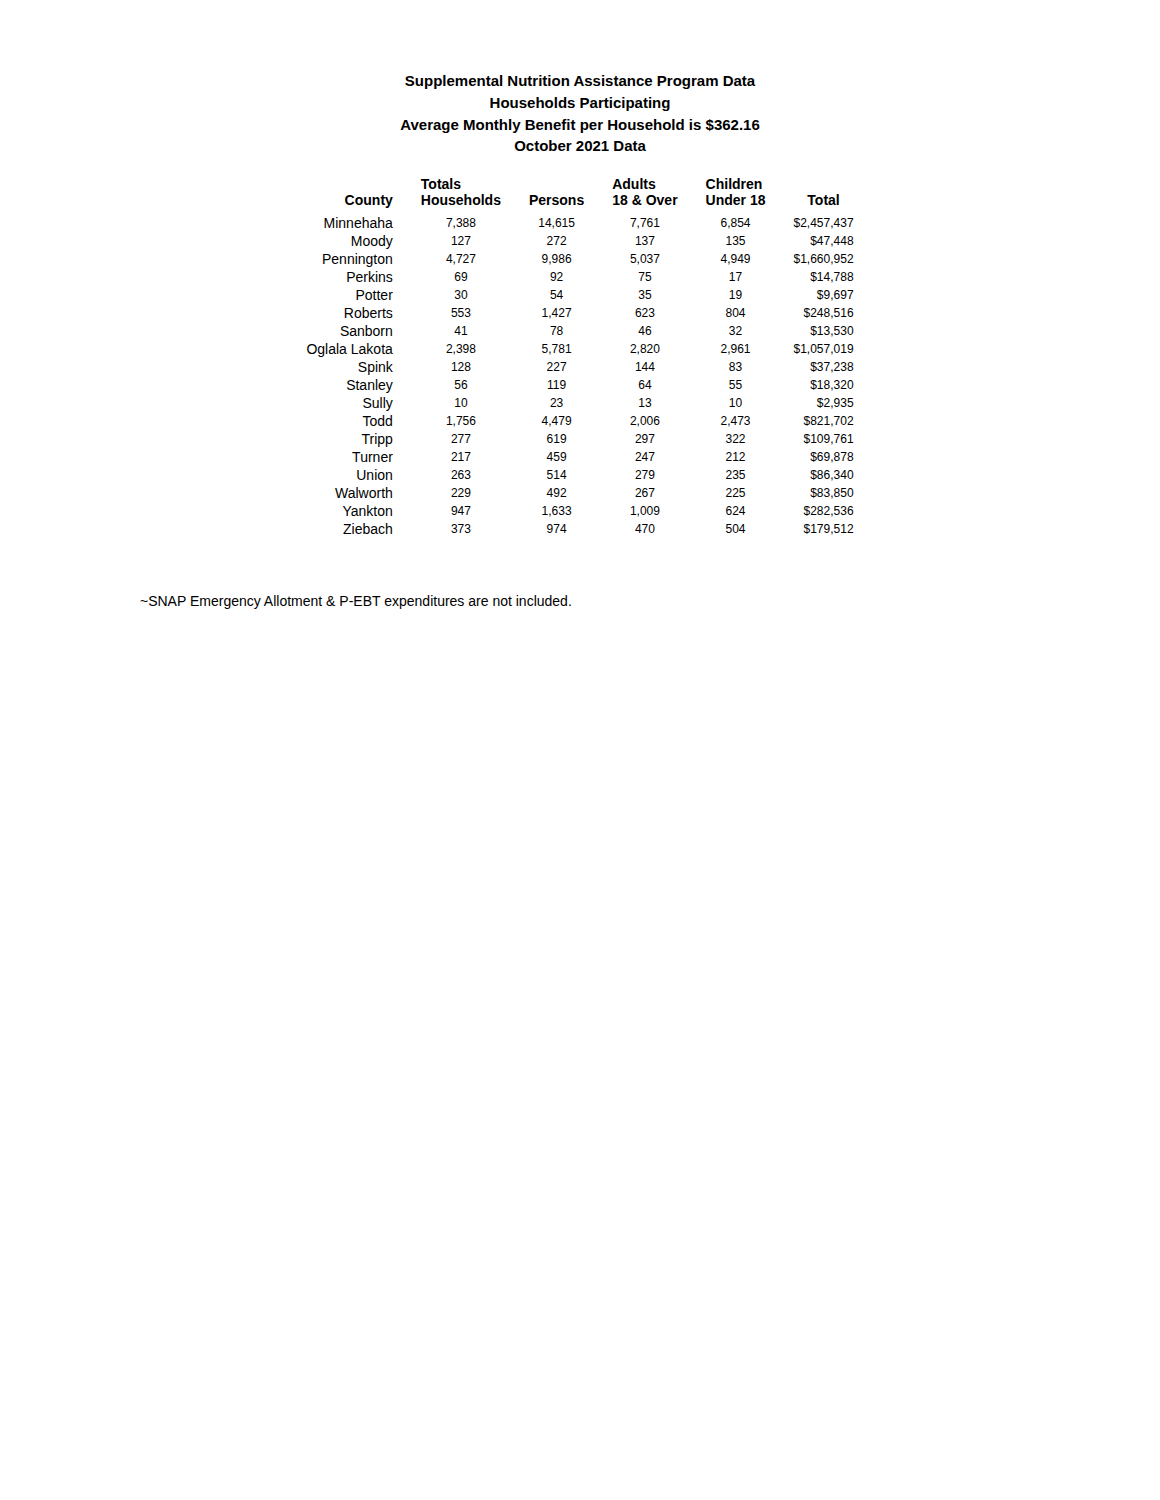Supplemental Nutrition Assistance Program Data
Households Participating
Average Monthly Benefit per Household is $362.16
October 2021 Data
| | Totals | | Adults | Children | |
| --- | --- | --- | --- | --- | --- |
| County | Households | Persons | 18 & Over | Under 18 | Total |
| Minnehaha | 7,388 | 14,615 | 7,761 | 6,854 | $2,457,437 |
| Moody | 127 | 272 | 137 | 135 | $47,448 |
| Pennington | 4,727 | 9,986 | 5,037 | 4,949 | $1,660,952 |
| Perkins | 69 | 92 | 75 | 17 | $14,788 |
| Potter | 30 | 54 | 35 | 19 | $9,697 |
| Roberts | 553 | 1,427 | 623 | 804 | $248,516 |
| Sanborn | 41 | 78 | 46 | 32 | $13,530 |
| Oglala Lakota | 2,398 | 5,781 | 2,820 | 2,961 | $1,057,019 |
| Spink | 128 | 227 | 144 | 83 | $37,238 |
| Stanley | 56 | 119 | 64 | 55 | $18,320 |
| Sully | 10 | 23 | 13 | 10 | $2,935 |
| Todd | 1,756 | 4,479 | 2,006 | 2,473 | $821,702 |
| Tripp | 277 | 619 | 297 | 322 | $109,761 |
| Turner | 217 | 459 | 247 | 212 | $69,878 |
| Union | 263 | 514 | 279 | 235 | $86,340 |
| Walworth | 229 | 492 | 267 | 225 | $83,850 |
| Yankton | 947 | 1,633 | 1,009 | 624 | $282,536 |
| Ziebach | 373 | 974 | 470 | 504 | $179,512 |
~SNAP Emergency Allotment & P-EBT expenditures are not included.